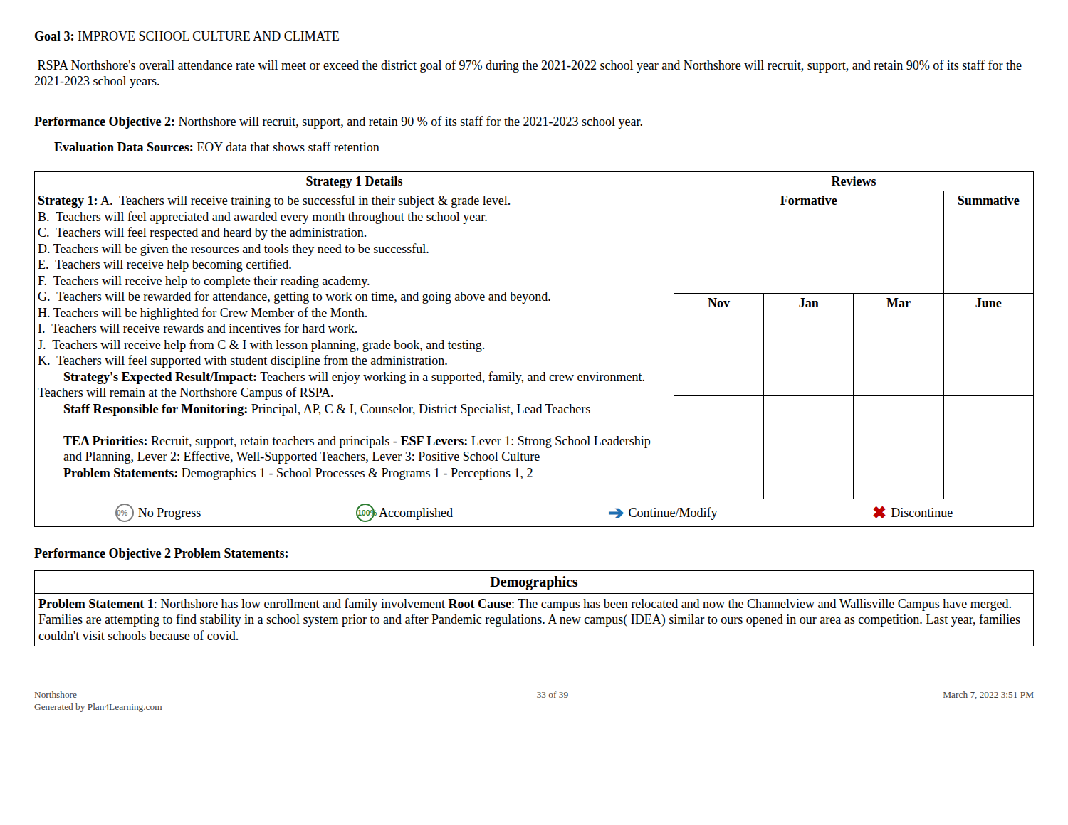Goal 3:
IMPROVE SCHOOL CULTURE AND CLIMATE
RSPA Northshore's overall attendance rate will meet or exceed the district goal of 97% during the 2021-2022 school year and Northshore will recruit, support, and retain 90% of its staff for the 2021-2023 school years.
Performance Objective 2: Northshore will recruit, support, and retain 90 % of its staff for the 2021-2023 school year.
Evaluation Data Sources: EOY data that shows staff retention
| Strategy 1 Details | Reviews |
| --- | --- |
| Strategy 1: A. Teachers will receive training to be successful in their subject & grade level. B. Teachers will feel appreciated and awarded every month throughout the school year. C. Teachers will feel respected and heard by the administration. D. Teachers will be given the resources and tools they need to be successful. E. Teachers will receive help becoming certified. F. Teachers will receive help to complete their reading academy. G. Teachers will be rewarded for attendance, getting to work on time, and going above and beyond. H. Teachers will be highlighted for Crew Member of the Month. I. Teachers will receive rewards and incentives for hard work. J. Teachers will receive help from C & I with lesson planning, grade book, and testing. K. Teachers will feel supported with student discipline from the administration. Strategy's Expected Result/Impact: Teachers will enjoy working in a supported, family, and crew environment. Teachers will remain at the Northshore Campus of RSPA. Staff Responsible for Monitoring: Principal, AP, C & I, Counselor, District Specialist, Lead Teachers TEA Priorities: Recruit, support, retain teachers and principals - ESF Levers: Lever 1: Strong School Leadership and Planning, Lever 2: Effective, Well-Supported Teachers, Lever 3: Positive School Culture Problem Statements: Demographics 1 - School Processes & Programs 1 - Perceptions 1, 2 | Formative | Summative |
| Nov | Jan | Mar | June |
0% No Progress 100% Accomplished ➔ Continue/Modify ✖ Discontinue
Performance Objective 2 Problem Statements:
| Demographics |
| --- |
| Problem Statement 1 : Northshore has low enrollment and family involvement Root Cause : The campus has been relocated and now the Channelview and Wallisville Campus have merged. Families are attempting to find stability in a school system prior to and after Pandemic regulations. A new campus( IDEA) similar to ours opened in our area as competition. Last year, families couldn't visit schools because of covid. |
Northshore
Generated by Plan4Learning.com
33 of 39
March 7, 2022 3:51 PM